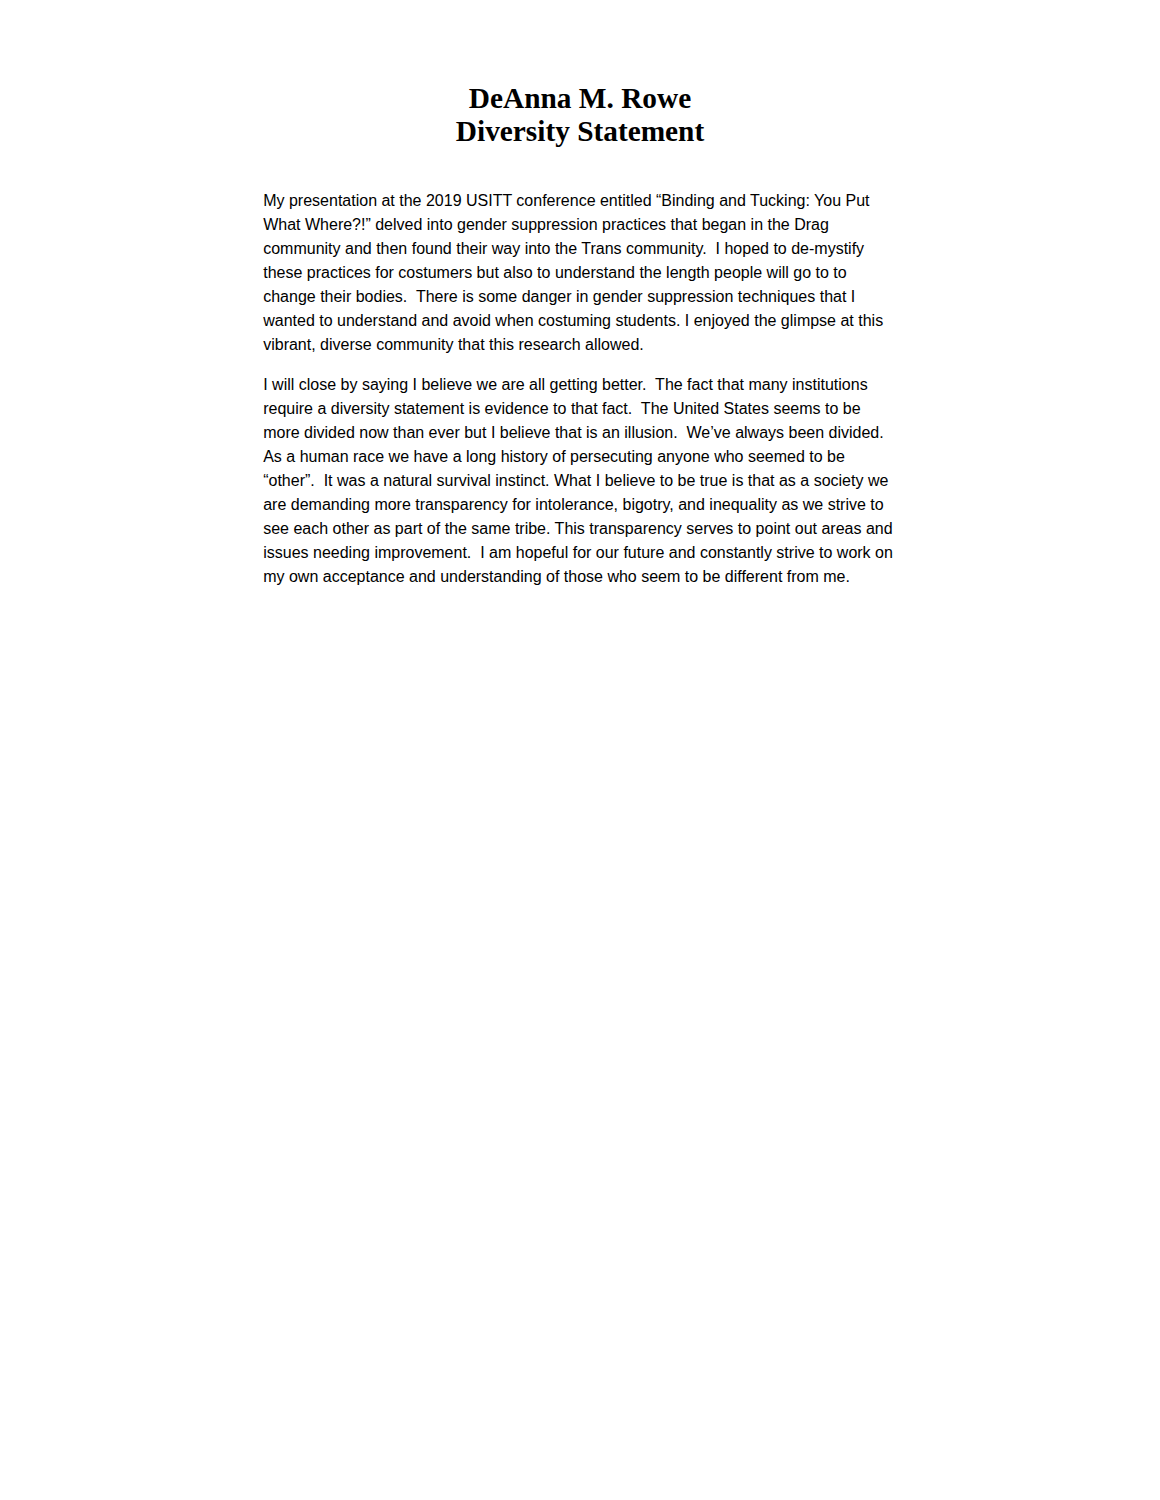DeAnna M. Rowe Diversity Statement
My presentation at the 2019 USITT conference entitled “Binding and Tucking: You Put What Where?!” delved into gender suppression practices that began in the Drag community and then found their way into the Trans community. I hoped to de-mystify these practices for costumers but also to understand the length people will go to to change their bodies. There is some danger in gender suppression techniques that I wanted to understand and avoid when costuming students. I enjoyed the glimpse at this vibrant, diverse community that this research allowed.
I will close by saying I believe we are all getting better. The fact that many institutions require a diversity statement is evidence to that fact. The United States seems to be more divided now than ever but I believe that is an illusion. We’ve always been divided. As a human race we have a long history of persecuting anyone who seemed to be “other”. It was a natural survival instinct. What I believe to be true is that as a society we are demanding more transparency for intolerance, bigotry, and inequality as we strive to see each other as part of the same tribe. This transparency serves to point out areas and issues needing improvement. I am hopeful for our future and constantly strive to work on my own acceptance and understanding of those who seem to be different from me.